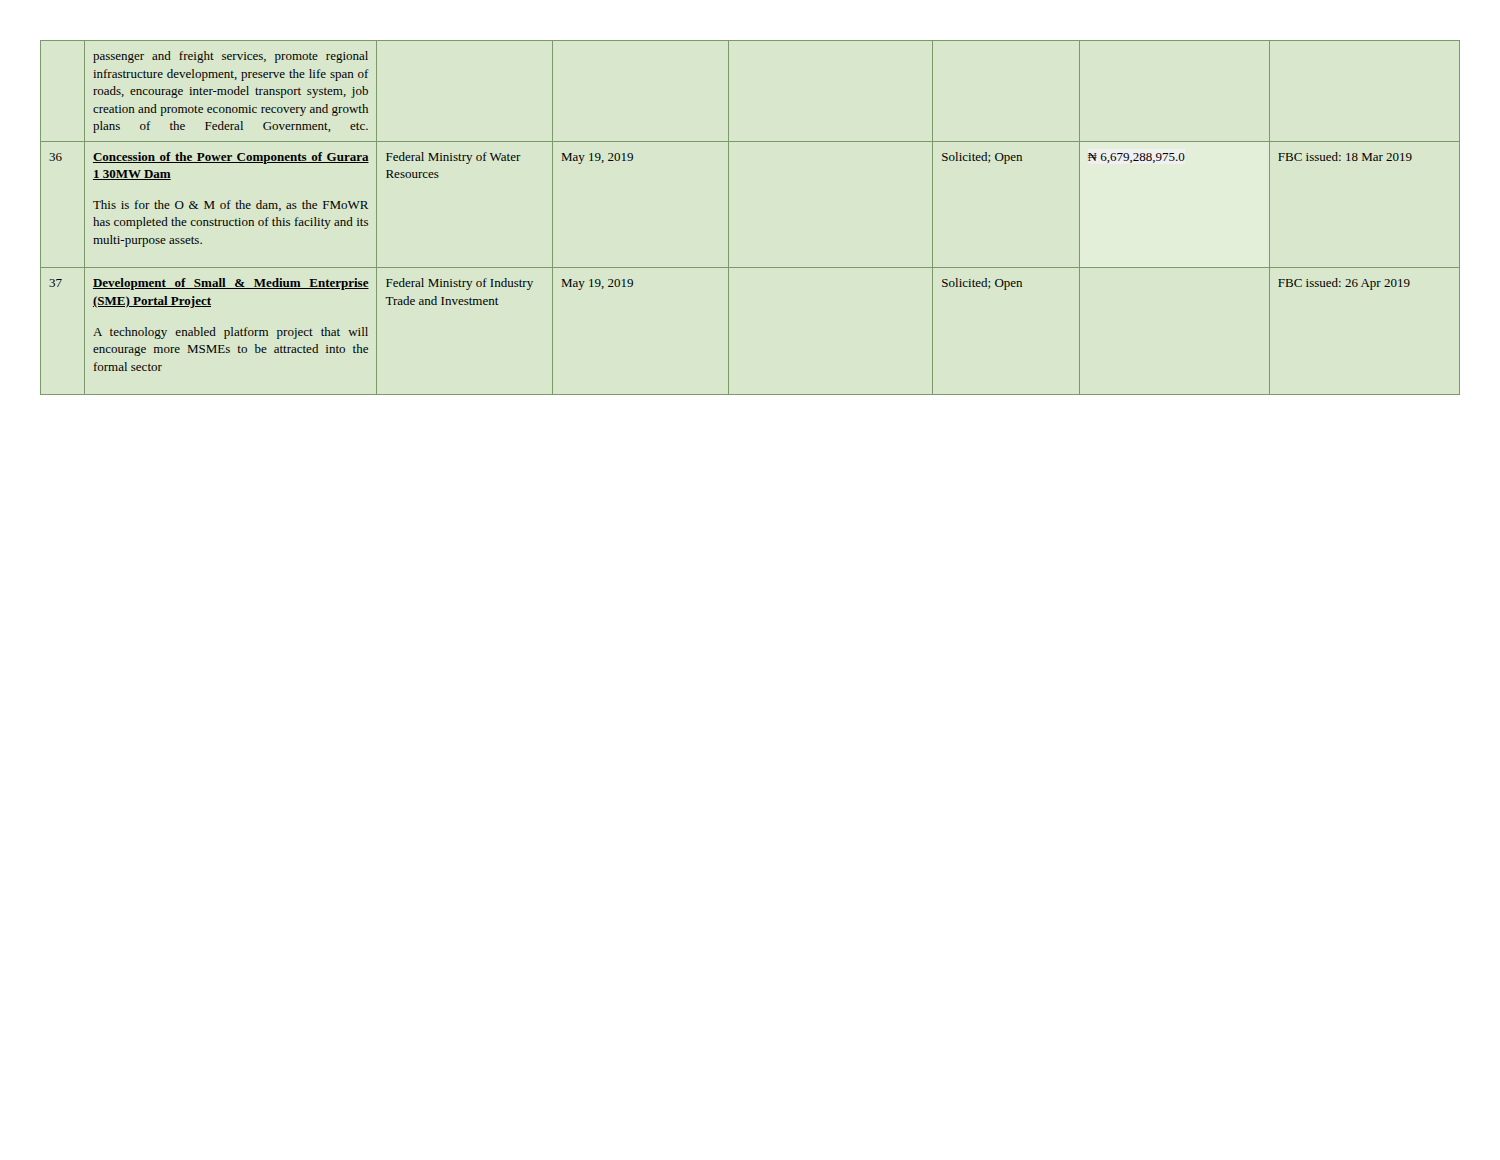| | passenger and freight services, promote regional infrastructure development, preserve the life span of roads, encourage inter-model transport system, job creation and promote economic recovery and growth plans of the Federal Government, etc. | | | | | | |
| 36 | Concession of the Power Components of Gurara 1 30MW Dam This is for the O & M of the dam, as the FMoWR has completed the construction of this facility and its multi-purpose assets. | Federal Ministry of Water Resources | May 19, 2019 | | Solicited; Open | ₦ 6,679,288,975.0 | FBC issued: 18 Mar 2019 |
| 37 | Development of Small & Medium Enterprise (SME) Portal Project A technology enabled platform project that will encourage more MSMEs to be attracted into the formal sector | Federal Ministry of Industry Trade and Investment | May 19, 2019 | | Solicited; Open | | FBC issued: 26 Apr 2019 |